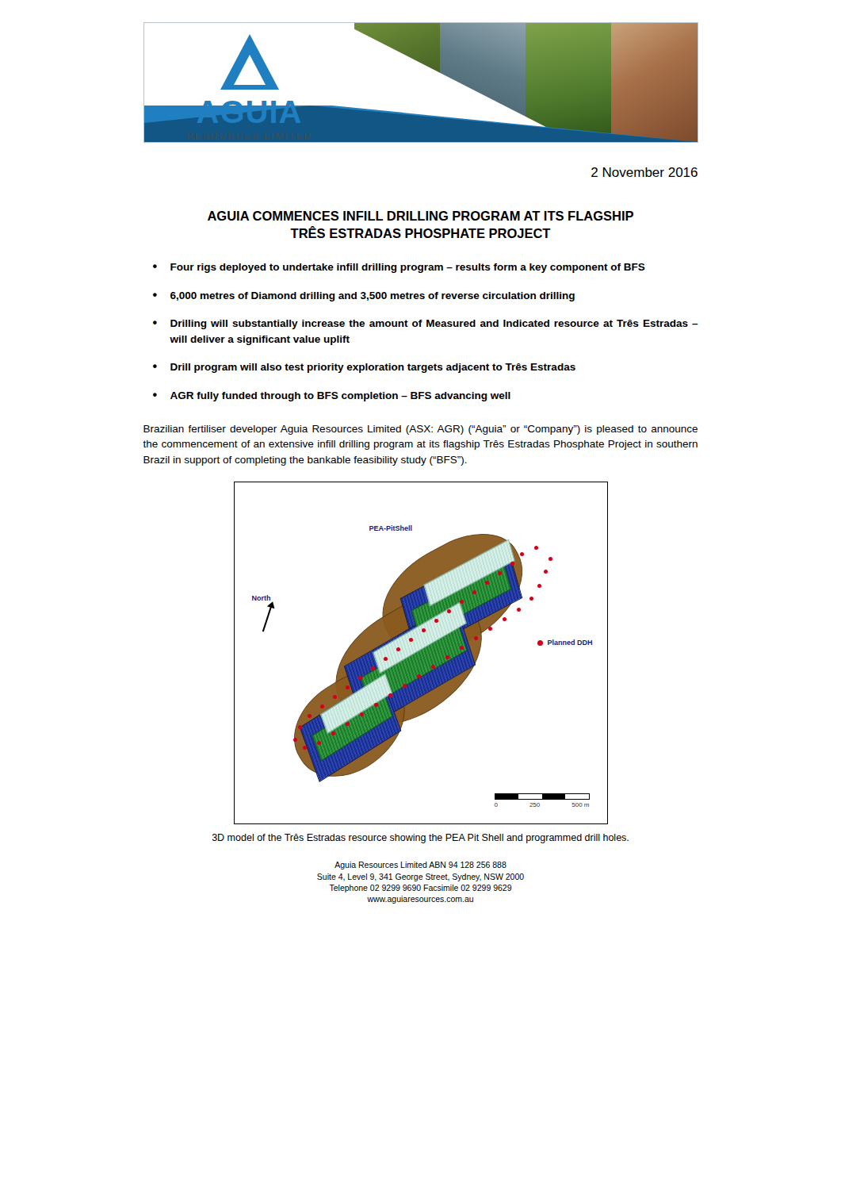AGUIA
RESOURCES LIMITED
2 November 2016
AGUIA COMMENCES INFILL DRILLING PROGRAM AT ITS FLAGSHIP
TRÊS ESTRADAS PHOSPHATE PROJECT
Four rigs deployed to undertake infill drilling program – results form a key component of BFS
6,000 metres of Diamond drilling and 3,500 metres of reverse circulation drilling
Drilling will substantially increase the amount of Measured and Indicated resource at Três Estradas – will deliver a significant value uplift
Drill program will also test priority exploration targets adjacent to Três Estradas
AGR fully funded through to BFS completion – BFS advancing well
Brazilian fertiliser developer Aguia Resources Limited (ASX: AGR) (“Aguia” or “Company”) is pleased to announce the commencement of an extensive infill drilling program at its flagship Três Estradas Phosphate Project in southern Brazil in support of completing the bankable feasibility study (“BFS”).
PEA-PitShell
North
Planned DDH
0250500 m
3D model of the Três Estradas resource showing the PEA Pit Shell and programmed drill holes.
Aguia Resources Limited ABN 94 128 256 888
Suite 4, Level 9, 341 George Street, Sydney, NSW 2000
Telephone 02 9299 9690 Facsimile 02 9299 9629
www.aguiaresources.com.au